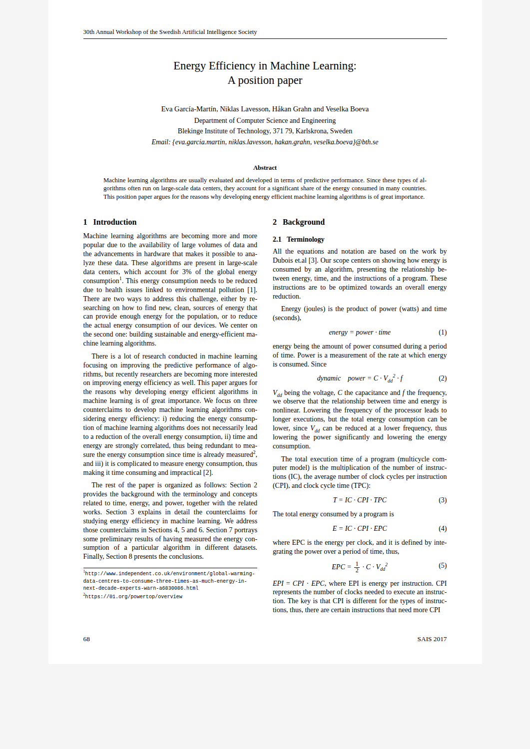30th Annual Workshop of the Swedish Artificial Intelligence Society
Energy Efficiency in Machine Learning:
A position paper
Eva García-Martín, Niklas Lavesson, Håkan Grahn and Veselka Boeva
Department of Computer Science and Engineering
Blekinge Institute of Technology, 371 79, Karlskrona, Sweden
Email: {eva.garcia.martin, niklas.lavesson, hakan.grahn, veselka.boeva}@bth.se
Abstract
Machine learning algorithms are usually evaluated and developed in terms of predictive performance. Since these types of algorithms often run on large-scale data centers, they account for a significant share of the energy consumed in many countries. This position paper argues for the reasons why developing energy efficient machine learning algorithms is of great importance.
1 Introduction
Machine learning algorithms are becoming more and more popular due to the availability of large volumes of data and the advancements in hardware that makes it possible to analyze these data. These algorithms are present in large-scale data centers, which account for 3% of the global energy consumption1. This energy consumption needs to be reduced due to health issues linked to environmental pollution [1]. There are two ways to address this challenge, either by researching on how to find new, clean, sources of energy that can provide enough energy for the population, or to reduce the actual energy consumption of our devices. We center on the second one: building sustainable and energy-efficient machine learning algorithms.
There is a lot of research conducted in machine learning focusing on improving the predictive performance of algorithms, but recently researchers are becoming more interested on improving energy efficiency as well. This paper argues for the reasons why developing energy efficient algorithms in machine learning is of great importance. We focus on three counterclaims to develop machine learning algorithms considering energy efficiency: i) reducing the energy consumption of machine learning algorithms does not necessarily lead to a reduction of the overall energy consumption, ii) time and energy are strongly correlated, thus being redundant to measure the energy consumption since time is already measured2, and iii) it is complicated to measure energy consumption, thus making it time consuming and impractical [2].
The rest of the paper is organized as follows: Section 2 provides the background with the terminology and concepts related to time, energy, and power, together with the related works. Section 3 explains in detail the counterclaims for studying energy efficiency in machine learning. We address those counterclaims in Sections 4, 5 and 6. Section 7 portrays some preliminary results of having measured the energy consumption of a particular algorithm in different datasets. Finally, Section 8 presents the conclusions.
1http://www.independent.co.uk/environment/global-warming-data-centres-to-consume-three-times-as-much-energy-in-next-decade-experts-warn-a6830086.html
2https://01.org/powertop/overview
2 Background
2.1 Terminology
All the equations and notation are based on the work by Dubois et.al [3]. Our scope centers on showing how energy is consumed by an algorithm, presenting the relationship between energy, time, and the instructions of a program. These instructions are to be optimized towards an overall energy reduction.
Energy (joules) is the product of power (watts) and time (seconds),
energy = power · time(1)
energy being the amount of power consumed during a period of time. Power is a measurement of the rate at which energy is consumed. Since
dynamic power = C · Vdd2 · f(2)
Vdd being the voltage, C the capacitance and f the frequency, we observe that the relationship between time and energy is nonlinear. Lowering the frequency of the processor leads to longer executions, but the total energy consumption can be lower, since Vdd can be reduced at a lower frequency, thus lowering the power significantly and lowering the energy consumption.
The total execution time of a program (multicycle computer model) is the multiplication of the number of instructions (IC), the average number of clock cycles per instruction (CPI), and clock cycle time (TPC):
T = IC · CPI · TPC(3)
The total energy consumed by a program is
E = IC · CPI · EPC(4)
where EPC is the energy per clock, and it is defined by integrating the power over a period of time, thus,
EPC = 12 · C · Vdd2(5)
EPI = CPI · EPC, where EPI is energy per instruction. CPI represents the number of clocks needed to execute an instruction. The key is that CPI is different for the types of instructions, thus, there are certain instructions that need more CPI
68 SAIS 2017